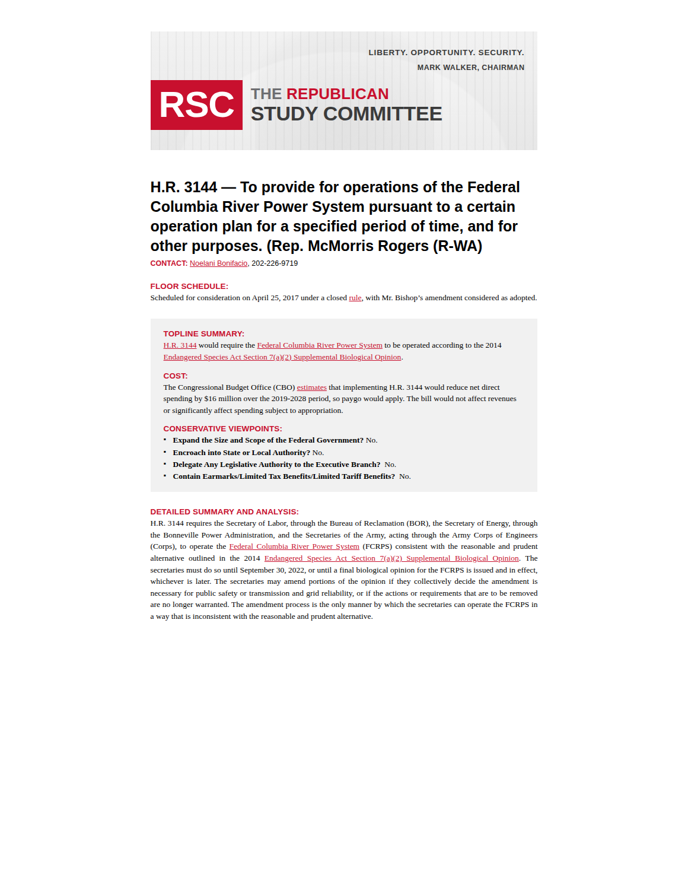LIBERTY. OPPORTUNITY. SECURITY.
MARK WALKER, CHAIRMAN
RSC
THE REPUBLICAN
STUDY COMMITTEE
H.R. 3144 — To provide for operations of the Federal Columbia River Power System pursuant to a certain operation plan for a specified period of time, and for other purposes. (Rep. McMorris Rogers (R-WA)
CONTACT: Noelani Bonifacio, 202-226-9719
FLOOR SCHEDULE:
Scheduled for consideration on April 25, 2017 under a closed rule, with Mr. Bishop’s amendment considered as adopted.
TOPLINE SUMMARY:
H.R. 3144 would require the Federal Columbia River Power System to be operated according to the 2014 Endangered Species Act Section 7(a)(2) Supplemental Biological Opinion.
COST:
The Congressional Budget Office (CBO) estimates that implementing H.R. 3144 would reduce net direct spending by $16 million over the 2019-2028 period, so paygo would apply. The bill would not affect revenues or significantly affect spending subject to appropriation.
CONSERVATIVE VIEWPOINTS:
Expand the Size and Scope of the Federal Government? No.
Encroach into State or Local Authority? No.
Delegate Any Legislative Authority to the Executive Branch? No.
Contain Earmarks/Limited Tax Benefits/Limited Tariff Benefits? No.
DETAILED SUMMARY AND ANALYSIS:
H.R. 3144 requires the Secretary of Labor, through the Bureau of Reclamation (BOR), the Secretary of Energy, through the Bonneville Power Administration, and the Secretaries of the Army, acting through the Army Corps of Engineers (Corps), to operate the Federal Columbia River Power System (FCRPS) consistent with the reasonable and prudent alternative outlined in the 2014 Endangered Species Act Section 7(a)(2) Supplemental Biological Opinion. The secretaries must do so until September 30, 2022, or until a final biological opinion for the FCRPS is issued and in effect, whichever is later. The secretaries may amend portions of the opinion if they collectively decide the amendment is necessary for public safety or transmission and grid reliability, or if the actions or requirements that are to be removed are no longer warranted. The amendment process is the only manner by which the secretaries can operate the FCRPS in a way that is inconsistent with the reasonable and prudent alternative.